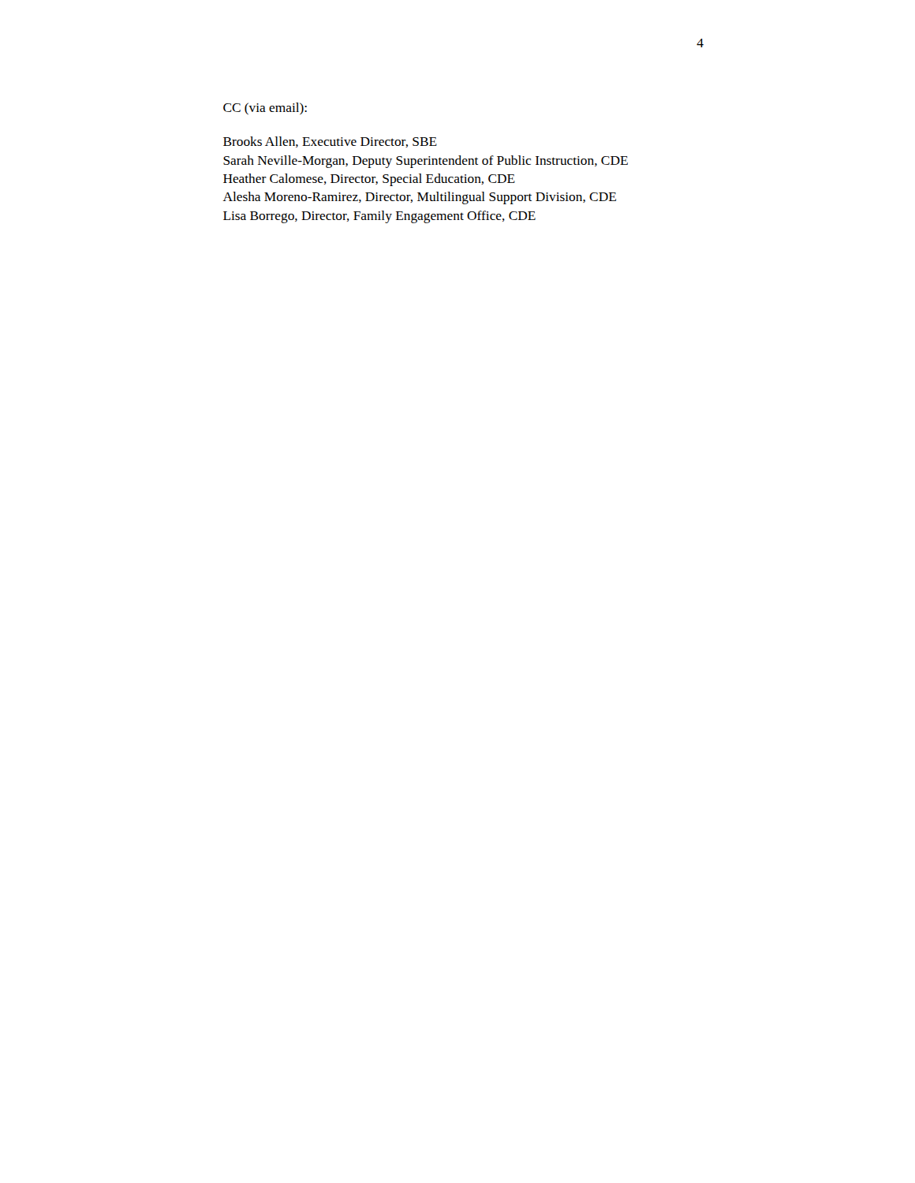4
CC (via email):
Brooks Allen, Executive Director, SBE
Sarah Neville-Morgan, Deputy Superintendent of Public Instruction, CDE
Heather Calomese, Director, Special Education, CDE
Alesha Moreno-Ramirez, Director, Multilingual Support Division, CDE
Lisa Borrego, Director, Family Engagement Office, CDE